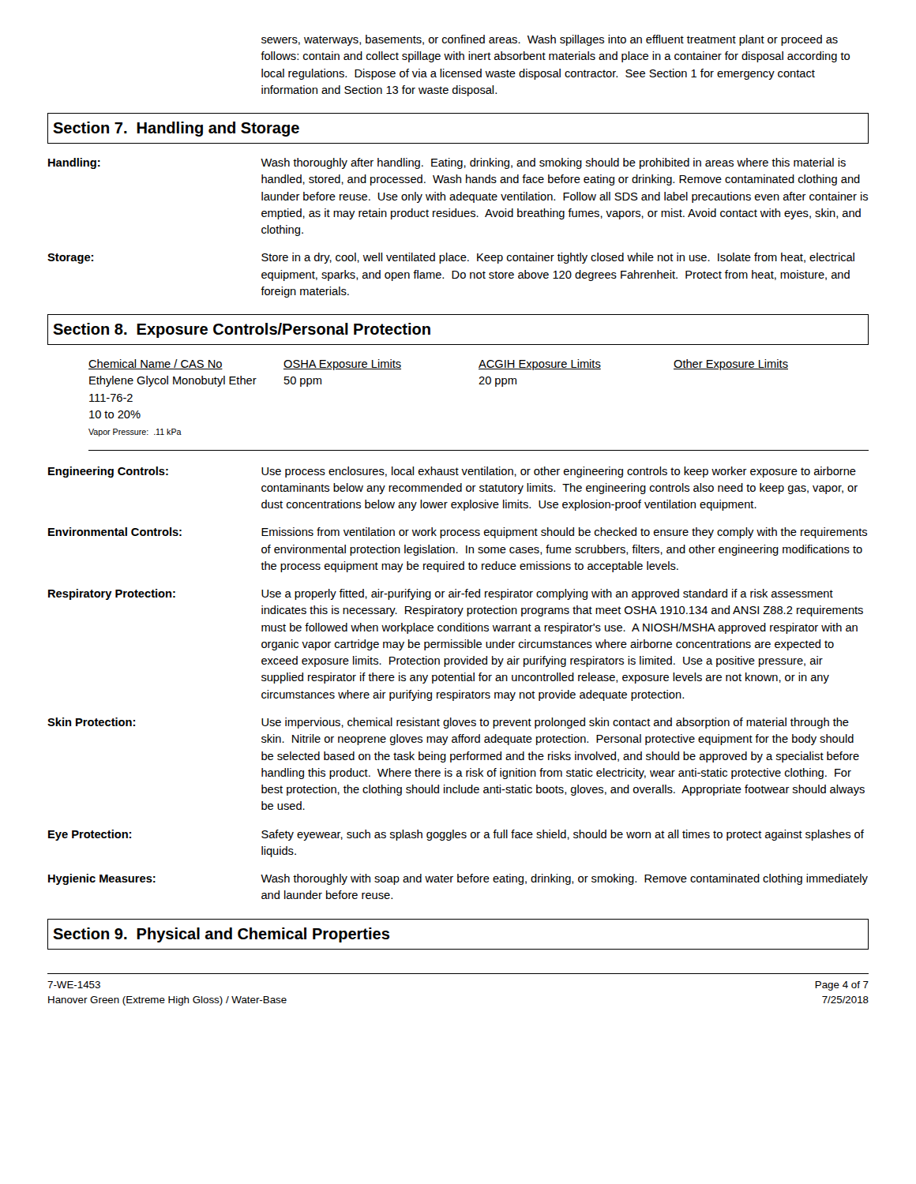sewers, waterways, basements, or confined areas. Wash spillages into an effluent treatment plant or proceed as follows: contain and collect spillage with inert absorbent materials and place in a container for disposal according to local regulations. Dispose of via a licensed waste disposal contractor. See Section 1 for emergency contact information and Section 13 for waste disposal.
Section 7. Handling and Storage
Handling:
Wash thoroughly after handling. Eating, drinking, and smoking should be prohibited in areas where this material is handled, stored, and processed. Wash hands and face before eating or drinking. Remove contaminated clothing and launder before reuse. Use only with adequate ventilation. Follow all SDS and label precautions even after container is emptied, as it may retain product residues. Avoid breathing fumes, vapors, or mist. Avoid contact with eyes, skin, and clothing.
Storage:
Store in a dry, cool, well ventilated place. Keep container tightly closed while not in use. Isolate from heat, electrical equipment, sparks, and open flame. Do not store above 120 degrees Fahrenheit. Protect from heat, moisture, and foreign materials.
Section 8. Exposure Controls/Personal Protection
| Chemical Name / CAS No | OSHA Exposure Limits | ACGIH Exposure Limits | Other Exposure Limits |
| --- | --- | --- | --- |
| Ethylene Glycol Monobutyl Ether 111-76-2 10 to 20% Vapor Pressure: .11 kPa | 50 ppm | 20 ppm | |
Engineering Controls:
Use process enclosures, local exhaust ventilation, or other engineering controls to keep worker exposure to airborne contaminants below any recommended or statutory limits. The engineering controls also need to keep gas, vapor, or dust concentrations below any lower explosive limits. Use explosion-proof ventilation equipment.
Environmental Controls:
Emissions from ventilation or work process equipment should be checked to ensure they comply with the requirements of environmental protection legislation. In some cases, fume scrubbers, filters, and other engineering modifications to the process equipment may be required to reduce emissions to acceptable levels.
Respiratory Protection:
Use a properly fitted, air-purifying or air-fed respirator complying with an approved standard if a risk assessment indicates this is necessary. Respiratory protection programs that meet OSHA 1910.134 and ANSI Z88.2 requirements must be followed when workplace conditions warrant a respirator's use. A NIOSH/MSHA approved respirator with an organic vapor cartridge may be permissible under circumstances where airborne concentrations are expected to exceed exposure limits. Protection provided by air purifying respirators is limited. Use a positive pressure, air supplied respirator if there is any potential for an uncontrolled release, exposure levels are not known, or in any circumstances where air purifying respirators may not provide adequate protection.
Skin Protection:
Use impervious, chemical resistant gloves to prevent prolonged skin contact and absorption of material through the skin. Nitrile or neoprene gloves may afford adequate protection. Personal protective equipment for the body should be selected based on the task being performed and the risks involved, and should be approved by a specialist before handling this product. Where there is a risk of ignition from static electricity, wear anti-static protective clothing. For best protection, the clothing should include anti-static boots, gloves, and overalls. Appropriate footwear should always be used.
Eye Protection:
Safety eyewear, such as splash goggles or a full face shield, should be worn at all times to protect against splashes of liquids.
Hygienic Measures:
Wash thoroughly with soap and water before eating, drinking, or smoking. Remove contaminated clothing immediately and launder before reuse.
Section 9. Physical and Chemical Properties
7-WE-1453 Hanover Green (Extreme High Gloss) / Water-Base
Page 4 of 7 7/25/2018